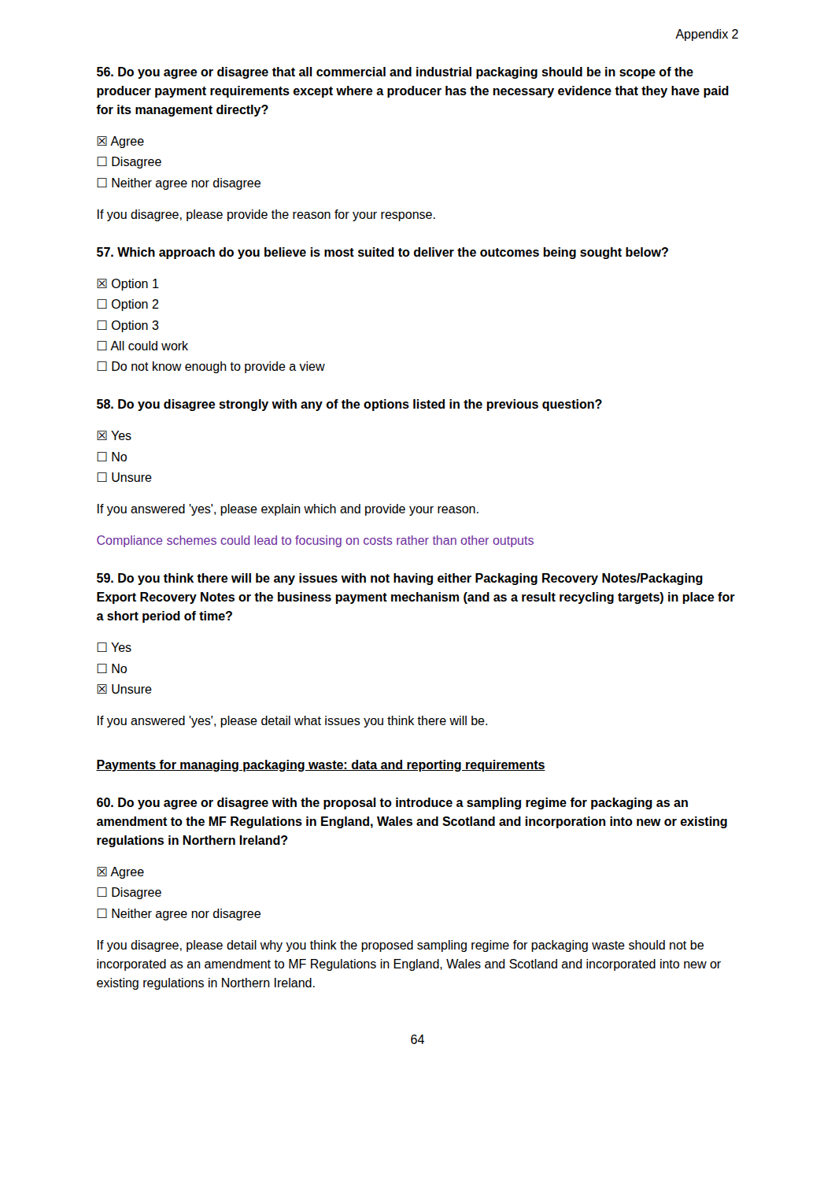Appendix 2
56. Do you agree or disagree that all commercial and industrial packaging should be in scope of the producer payment requirements except where a producer has the necessary evidence that they have paid for its management directly?
☒ Agree
☐ Disagree
☐ Neither agree nor disagree
If you disagree, please provide the reason for your response.
57. Which approach do you believe is most suited to deliver the outcomes being sought below?
☒ Option 1
☐ Option 2
☐ Option 3
☐ All could work
☐ Do not know enough to provide a view
58. Do you disagree strongly with any of the options listed in the previous question?
☒ Yes
☐ No
☐ Unsure
If you answered 'yes', please explain which and provide your reason.
Compliance schemes could lead to focusing on costs rather than other outputs
59. Do you think there will be any issues with not having either Packaging Recovery Notes/Packaging Export Recovery Notes or the business payment mechanism (and as a result recycling targets) in place for a short period of time?
☐ Yes
☐ No
☒ Unsure
If you answered 'yes', please detail what issues you think there will be.
Payments for managing packaging waste: data and reporting requirements
60. Do you agree or disagree with the proposal to introduce a sampling regime for packaging as an amendment to the MF Regulations in England, Wales and Scotland and incorporation into new or existing regulations in Northern Ireland?
☒ Agree
☐ Disagree
☐ Neither agree nor disagree
If you disagree, please detail why you think the proposed sampling regime for packaging waste should not be incorporated as an amendment to MF Regulations in England, Wales and Scotland and incorporated into new or existing regulations in Northern Ireland.
64